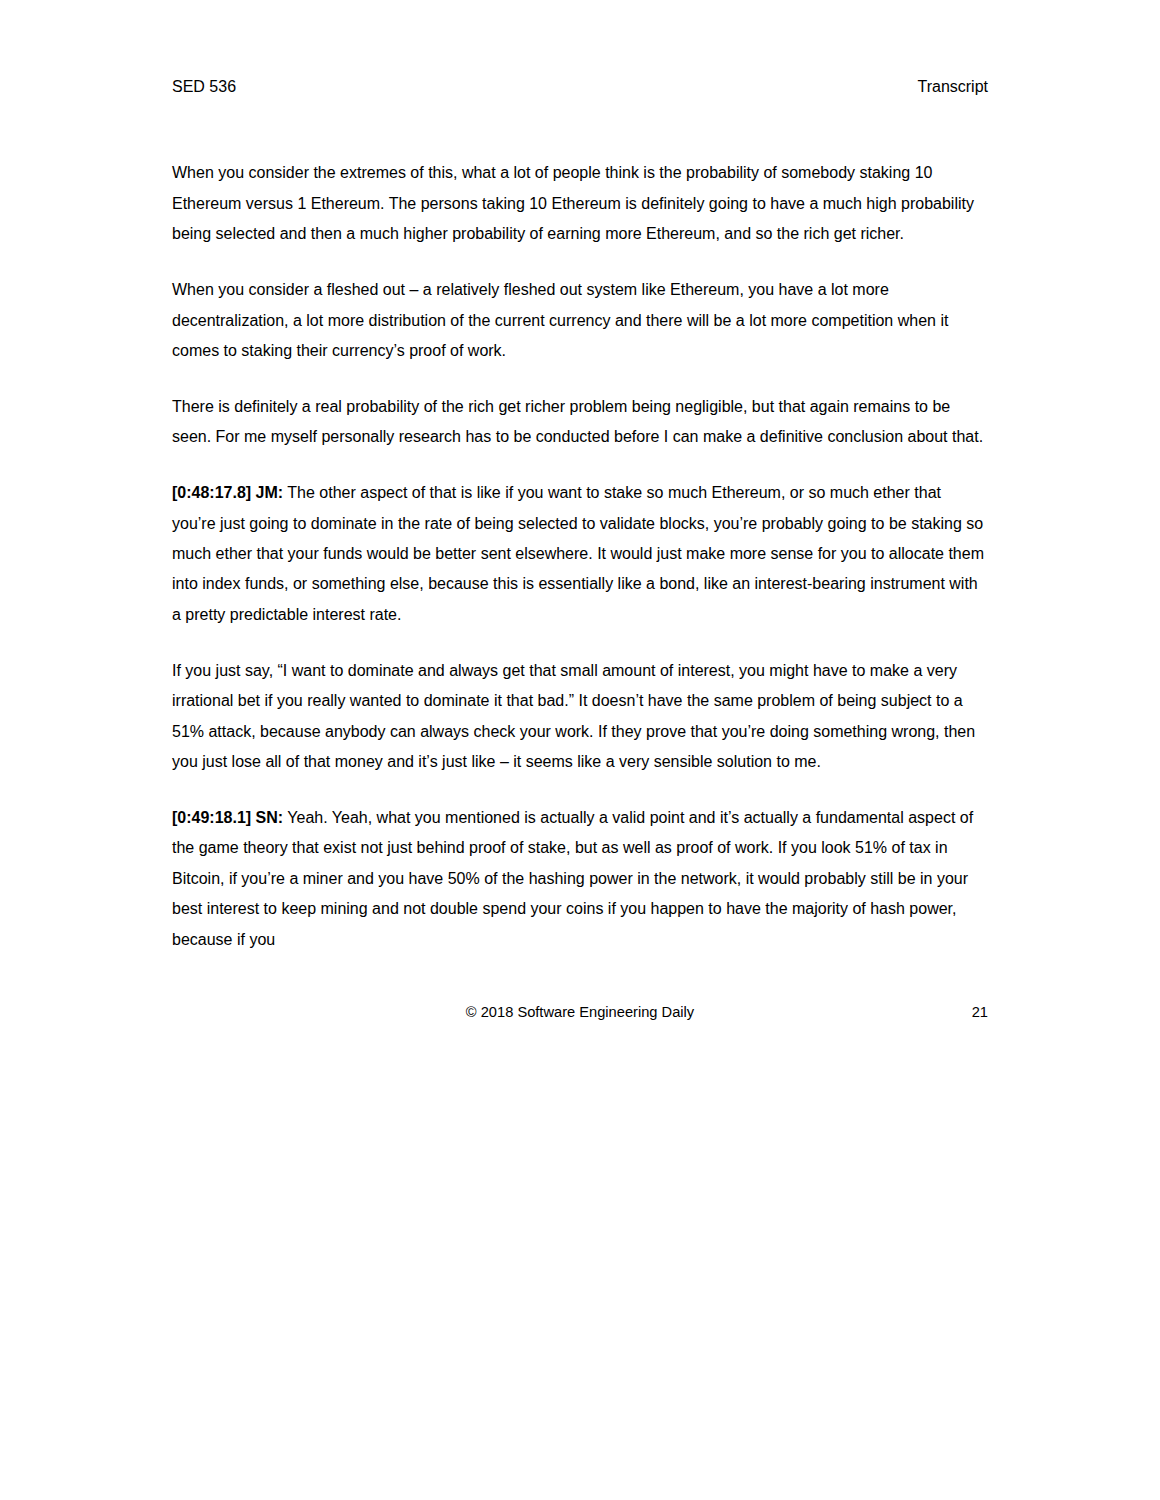SED 536 Transcript
When you consider the extremes of this, what a lot of people think is the probability of somebody staking 10 Ethereum versus 1 Ethereum. The persons taking 10 Ethereum is definitely going to have a much high probability being selected and then a much higher probability of earning more Ethereum, and so the rich get richer.
When you consider a fleshed out – a relatively fleshed out system like Ethereum, you have a lot more decentralization, a lot more distribution of the current currency and there will be a lot more competition when it comes to staking their currency’s proof of work.
There is definitely a real probability of the rich get richer problem being negligible, but that again remains to be seen. For me myself personally research has to be conducted before I can make a definitive conclusion about that.
[0:48:17.8] JM: The other aspect of that is like if you want to stake so much Ethereum, or so much ether that you’re just going to dominate in the rate of being selected to validate blocks, you’re probably going to be staking so much ether that your funds would be better sent elsewhere. It would just make more sense for you to allocate them into index funds, or something else, because this is essentially like a bond, like an interest-bearing instrument with a pretty predictable interest rate.
If you just say, “I want to dominate and always get that small amount of interest, you might have to make a very irrational bet if you really wanted to dominate it that bad.” It doesn’t have the same problem of being subject to a 51% attack, because anybody can always check your work. If they prove that you’re doing something wrong, then you just lose all of that money and it’s just like – it seems like a very sensible solution to me.
[0:49:18.1] SN: Yeah. Yeah, what you mentioned is actually a valid point and it’s actually a fundamental aspect of the game theory that exist not just behind proof of stake, but as well as proof of work. If you look 51% of tax in Bitcoin, if you’re a miner and you have 50% of the hashing power in the network, it would probably still be in your best interest to keep mining and not double spend your coins if you happen to have the majority of hash power, because if you
© 2018 Software Engineering Daily 21